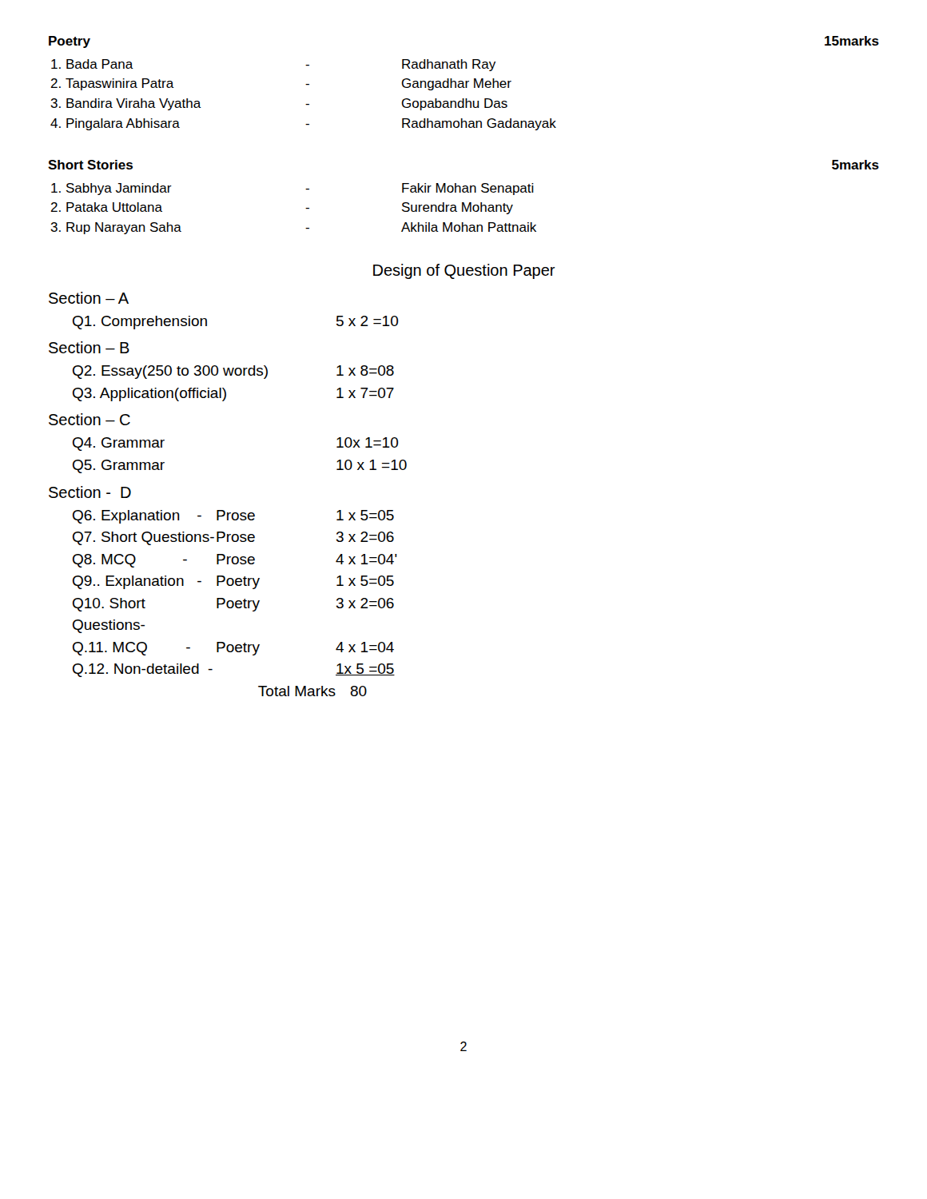Poetry 15marks
Bada Pana - Radhanath Ray
Tapaswinira Patra - Gangadhar Meher
Bandira Viraha Vyatha - Gopabandhu Das
Pingalara Abhisara - Radhamohan Gadanayak
Short Stories 5marks
Sabhya Jamindar - Fakir Mohan Senapati
Pataka Uttolana - Surendra Mohanty
Rup Narayan Saha - Akhila Mohan Pattnaik
Design of Question Paper
Section – A
Q1. Comprehension 5 x 2 =10
Section – B
Q2. Essay(250 to 300 words) 1 x 8=08
Q3. Application(official) 1 x 7=07
Section – C
Q4. Grammar 10x 1=10
Q5. Grammar 10 x 1 =10
Section - D
Q6. Explanation -Prose 1 x 5=05
Q7. Short Questions-Prose 3 x 2=06
Q8. MCQ -Prose 4 x 1=04'
Q9.. Explanation -Poetry 1 x 5=05
Q10. Short Questions-Poetry 3 x 2=06
Q.11. MCQ -Poetry 4 x 1=04
Q.12. Non-detailed - 1x 5 =05
Total Marks 80
2